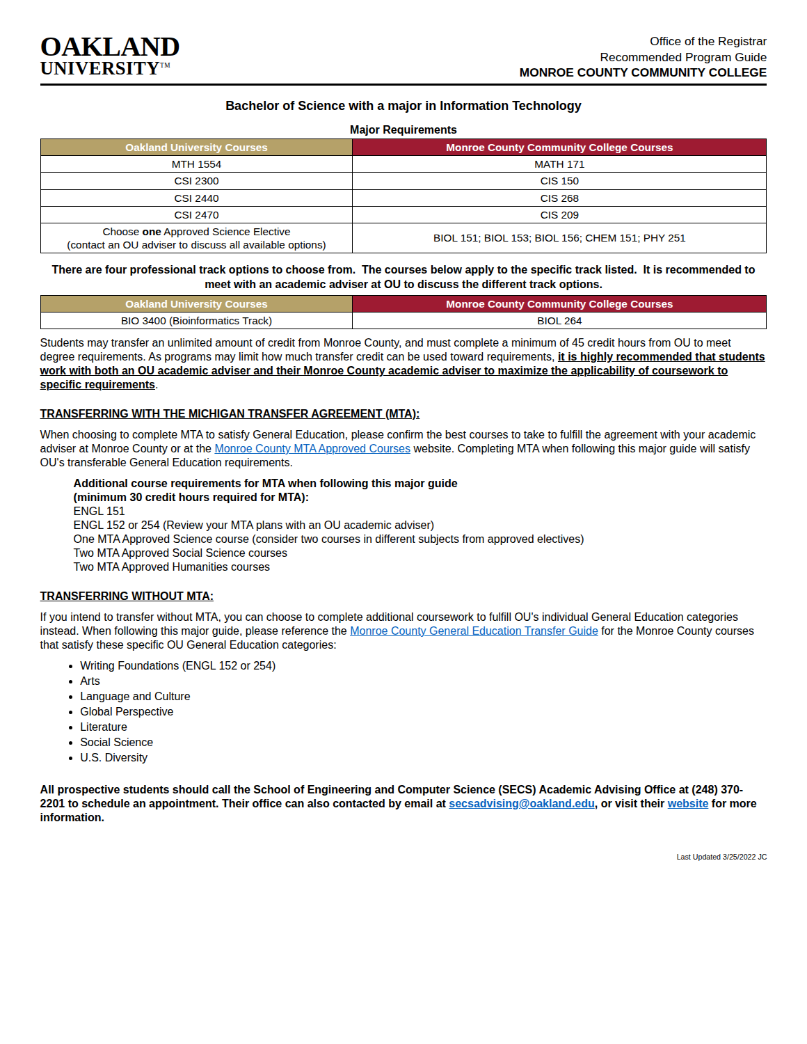OAKLAND UNIVERSITYTM
Office of the Registrar
Recommended Program Guide
MONROE COUNTY COMMUNITY COLLEGE
Bachelor of Science with a major in Information Technology
Major Requirements
| Oakland University Courses | Monroe County Community College Courses |
| --- | --- |
| MTH 1554 | MATH 171 |
| CSI 2300 | CIS 150 |
| CSI 2440 | CIS 268 |
| CSI 2470 | CIS 209 |
| Choose one Approved Science Elective (contact an OU adviser to discuss all available options) | BIOL 151; BIOL 153; BIOL 156; CHEM 151; PHY 251 |
There are four professional track options to choose from. The courses below apply to the specific track listed. It is recommended to meet with an academic adviser at OU to discuss the different track options.
| Oakland University Courses | Monroe County Community College Courses |
| --- | --- |
| BIO 3400 (Bioinformatics Track) | BIOL 264 |
Students may transfer an unlimited amount of credit from Monroe County, and must complete a minimum of 45 credit hours from OU to meet degree requirements. As programs may limit how much transfer credit can be used toward requirements, it is highly recommended that students work with both an OU academic adviser and their Monroe County academic adviser to maximize the applicability of coursework to specific requirements.
TRANSFERRING WITH THE MICHIGAN TRANSFER AGREEMENT (MTA):
When choosing to complete MTA to satisfy General Education, please confirm the best courses to take to fulfill the agreement with your academic adviser at Monroe County or at the Monroe County MTA Approved Courses website. Completing MTA when following this major guide will satisfy OU's transferable General Education requirements.
Additional course requirements for MTA when following this major guide
(minimum 30 credit hours required for MTA):
ENGL 151
ENGL 152 or 254 (Review your MTA plans with an OU academic adviser)
One MTA Approved Science course (consider two courses in different subjects from approved electives)
Two MTA Approved Social Science courses
Two MTA Approved Humanities courses
TRANSFERRING WITHOUT MTA:
If you intend to transfer without MTA, you can choose to complete additional coursework to fulfill OU's individual General Education categories instead. When following this major guide, please reference the Monroe County General Education Transfer Guide for the Monroe County courses that satisfy these specific OU General Education categories:
Writing Foundations (ENGL 152 or 254)
Arts
Language and Culture
Global Perspective
Literature
Social Science
U.S. Diversity
All prospective students should call the School of Engineering and Computer Science (SECS) Academic Advising Office at (248) 370-2201 to schedule an appointment. Their office can also contacted by email at secsadvising@oakland.edu, or visit their website for more information.
Last Updated 3/25/2022 JC